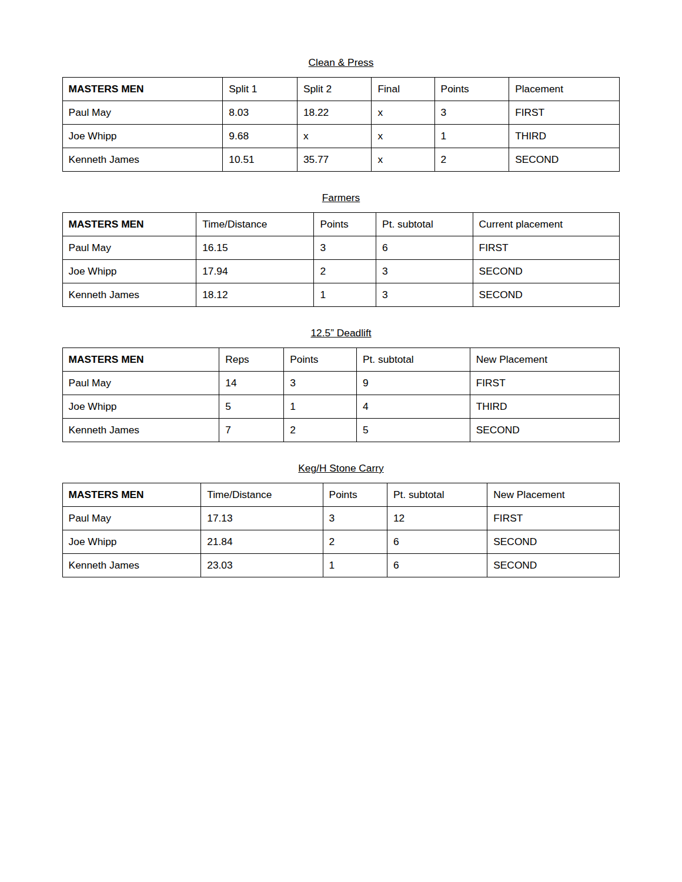Clean & Press
| MASTERS MEN | Split 1 | Split 2 | Final | Points | Placement |
| --- | --- | --- | --- | --- | --- |
| Paul May | 8.03 | 18.22 | x | 3 | FIRST |
| Joe Whipp | 9.68 | x | x | 1 | THIRD |
| Kenneth James | 10.51 | 35.77 | x | 2 | SECOND |
Farmers
| MASTERS MEN | Time/Distance | Points | Pt. subtotal | Current placement |
| --- | --- | --- | --- | --- |
| Paul May | 16.15 | 3 | 6 | FIRST |
| Joe Whipp | 17.94 | 2 | 3 | SECOND |
| Kenneth James | 18.12 | 1 | 3 | SECOND |
12.5” Deadlift
| MASTERS MEN | Reps | Points | Pt. subtotal | New Placement |
| --- | --- | --- | --- | --- |
| Paul May | 14 | 3 | 9 | FIRST |
| Joe Whipp | 5 | 1 | 4 | THIRD |
| Kenneth James | 7 | 2 | 5 | SECOND |
Keg/H Stone Carry
| MASTERS MEN | Time/Distance | Points | Pt. subtotal | New Placement |
| --- | --- | --- | --- | --- |
| Paul May | 17.13 | 3 | 12 | FIRST |
| Joe Whipp | 21.84 | 2 | 6 | SECOND |
| Kenneth James | 23.03 | 1 | 6 | SECOND |